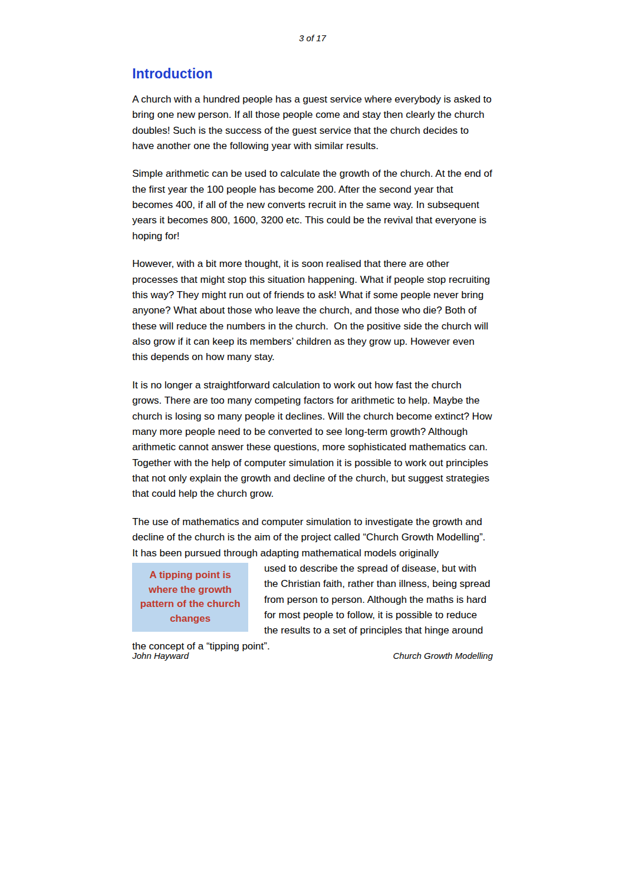3 of 17
Introduction
A church with a hundred people has a guest service where everybody is asked to bring one new person. If all those people come and stay then clearly the church doubles! Such is the success of the guest service that the church decides to have another one the following year with similar results.
Simple arithmetic can be used to calculate the growth of the church. At the end of the first year the 100 people has become 200. After the second year that becomes 400, if all of the new converts recruit in the same way. In subsequent years it becomes 800, 1600, 3200 etc. This could be the revival that everyone is hoping for!
However, with a bit more thought, it is soon realised that there are other processes that might stop this situation happening. What if people stop recruiting this way? They might run out of friends to ask! What if some people never bring anyone? What about those who leave the church, and those who die? Both of these will reduce the numbers in the church. On the positive side the church will also grow if it can keep its members’ children as they grow up. However even this depends on how many stay.
It is no longer a straightforward calculation to work out how fast the church grows. There are too many competing factors for arithmetic to help. Maybe the church is losing so many people it declines. Will the church become extinct? How many more people need to be converted to see long-term growth? Although arithmetic cannot answer these questions, more sophisticated mathematics can. Together with the help of computer simulation it is possible to work out principles that not only explain the growth and decline of the church, but suggest strategies that could help the church grow.
The use of mathematics and computer simulation to investigate the growth and decline of the church is the aim of the project called “Church Growth Modelling”. It has been pursued through adapting mathematical models originally
A tipping point is where the growth pattern of the church changes
used to describe the spread of disease, but with the Christian faith, rather than illness, being spread from person to person. Although the maths is hard for most people to follow, it is possible to reduce the results to a set of principles that hinge around the concept of a “tipping point”.
John Hayward Church Growth Modelling